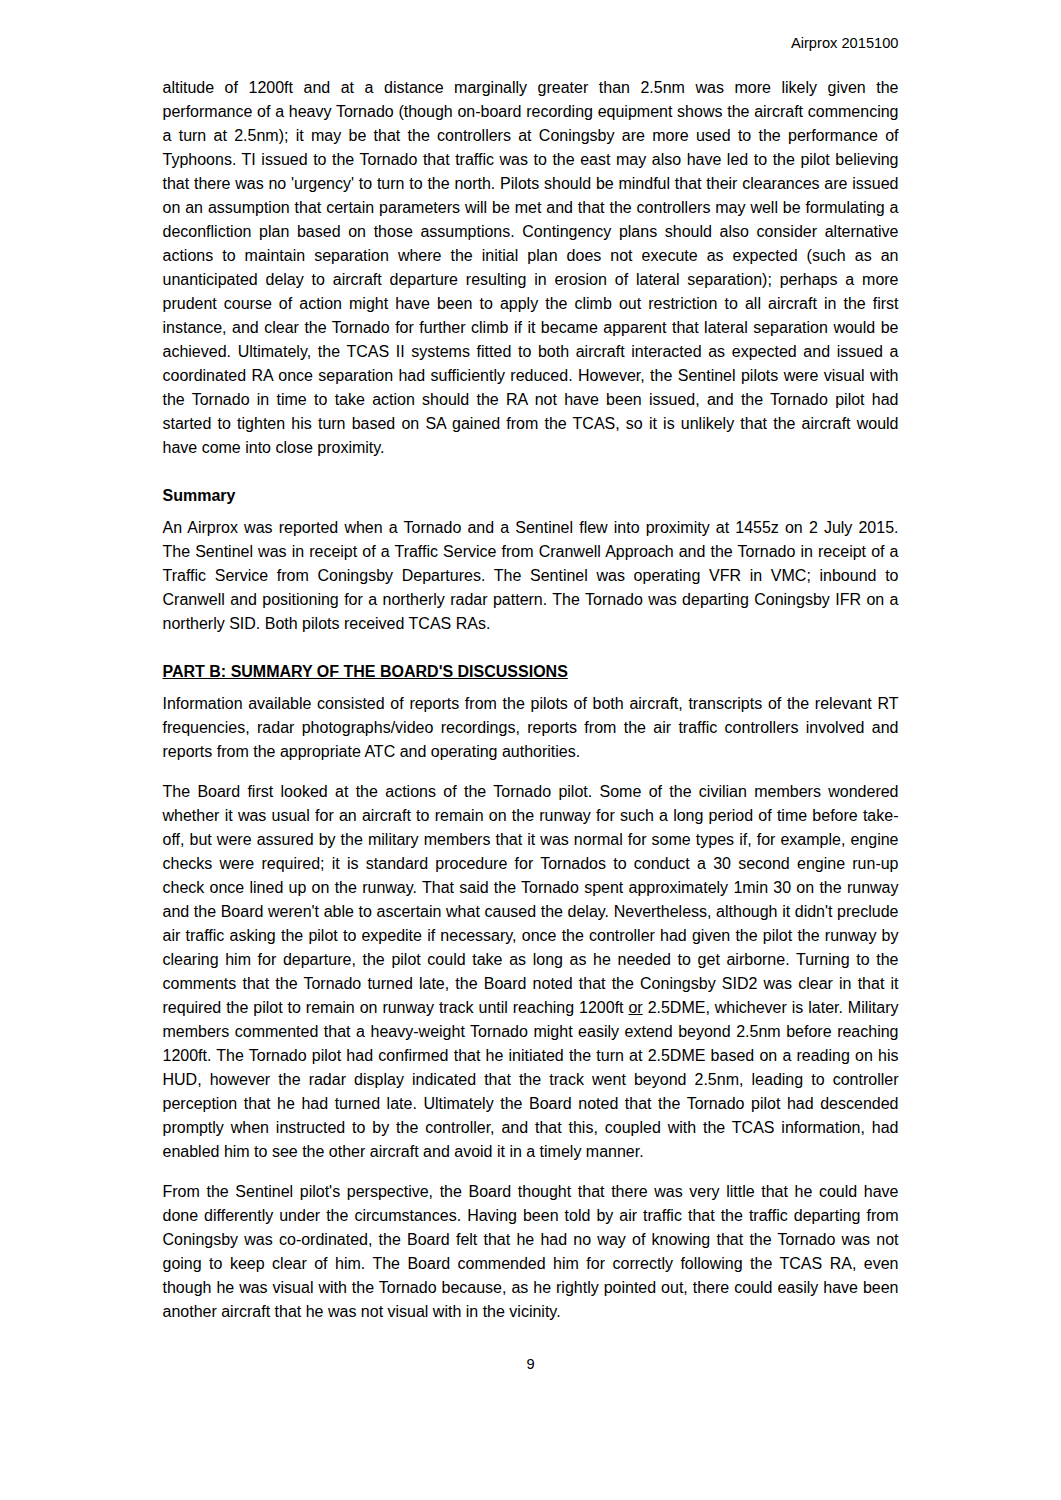Airprox 2015100
altitude of 1200ft and at a distance marginally greater than 2.5nm was more likely given the performance of a heavy Tornado (though on-board recording equipment shows the aircraft commencing a turn at 2.5nm); it may be that the controllers at Coningsby are more used to the performance of Typhoons. TI issued to the Tornado that traffic was to the east may also have led to the pilot believing that there was no 'urgency' to turn to the north. Pilots should be mindful that their clearances are issued on an assumption that certain parameters will be met and that the controllers may well be formulating a deconfliction plan based on those assumptions. Contingency plans should also consider alternative actions to maintain separation where the initial plan does not execute as expected (such as an unanticipated delay to aircraft departure resulting in erosion of lateral separation); perhaps a more prudent course of action might have been to apply the climb out restriction to all aircraft in the first instance, and clear the Tornado for further climb if it became apparent that lateral separation would be achieved. Ultimately, the TCAS II systems fitted to both aircraft interacted as expected and issued a coordinated RA once separation had sufficiently reduced. However, the Sentinel pilots were visual with the Tornado in time to take action should the RA not have been issued, and the Tornado pilot had started to tighten his turn based on SA gained from the TCAS, so it is unlikely that the aircraft would have come into close proximity.
Summary
An Airprox was reported when a Tornado and a Sentinel flew into proximity at 1455z on 2 July 2015. The Sentinel was in receipt of a Traffic Service from Cranwell Approach and the Tornado in receipt of a Traffic Service from Coningsby Departures. The Sentinel was operating VFR in VMC; inbound to Cranwell and positioning for a northerly radar pattern. The Tornado was departing Coningsby IFR on a northerly SID. Both pilots received TCAS RAs.
PART B: SUMMARY OF THE BOARD'S DISCUSSIONS
Information available consisted of reports from the pilots of both aircraft, transcripts of the relevant RT frequencies, radar photographs/video recordings, reports from the air traffic controllers involved and reports from the appropriate ATC and operating authorities.
The Board first looked at the actions of the Tornado pilot. Some of the civilian members wondered whether it was usual for an aircraft to remain on the runway for such a long period of time before take-off, but were assured by the military members that it was normal for some types if, for example, engine checks were required; it is standard procedure for Tornados to conduct a 30 second engine run-up check once lined up on the runway. That said the Tornado spent approximately 1min 30 on the runway and the Board weren't able to ascertain what caused the delay. Nevertheless, although it didn't preclude air traffic asking the pilot to expedite if necessary, once the controller had given the pilot the runway by clearing him for departure, the pilot could take as long as he needed to get airborne. Turning to the comments that the Tornado turned late, the Board noted that the Coningsby SID2 was clear in that it required the pilot to remain on runway track until reaching 1200ft or 2.5DME, whichever is later. Military members commented that a heavy-weight Tornado might easily extend beyond 2.5nm before reaching 1200ft. The Tornado pilot had confirmed that he initiated the turn at 2.5DME based on a reading on his HUD, however the radar display indicated that the track went beyond 2.5nm, leading to controller perception that he had turned late. Ultimately the Board noted that the Tornado pilot had descended promptly when instructed to by the controller, and that this, coupled with the TCAS information, had enabled him to see the other aircraft and avoid it in a timely manner.
From the Sentinel pilot's perspective, the Board thought that there was very little that he could have done differently under the circumstances. Having been told by air traffic that the traffic departing from Coningsby was co-ordinated, the Board felt that he had no way of knowing that the Tornado was not going to keep clear of him. The Board commended him for correctly following the TCAS RA, even though he was visual with the Tornado because, as he rightly pointed out, there could easily have been another aircraft that he was not visual with in the vicinity.
9